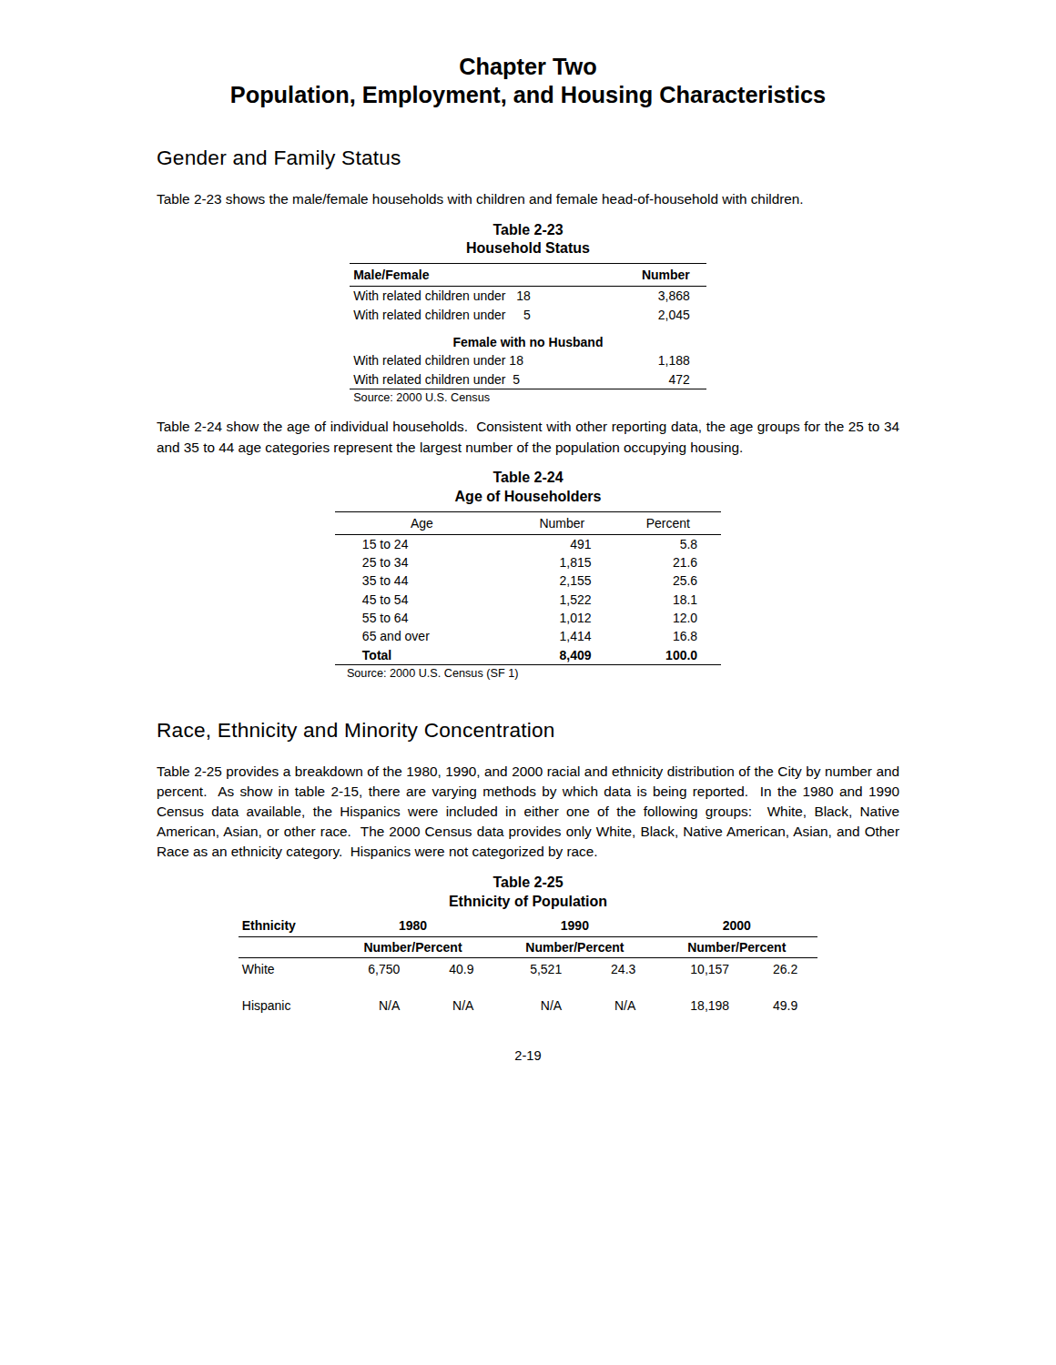Chapter Two
Population, Employment, and Housing Characteristics
Gender and Family Status
Table 2-23 shows the male/female households with children and female head-of-household with children.
Table 2-23
Household Status
| Male/Female | Number |
| --- | --- |
| With related children under 18 | 3,868 |
| With related children under 5 | 2,045 |
| Female with no Husband |
| With related children under 18 | 1,188 |
| With related children under 5 | 472 |
| Source: 2000 U.S. Census |
Table 2-24 show the age of individual households. Consistent with other reporting data, the age groups for the 25 to 34 and 35 to 44 age categories represent the largest number of the population occupying housing.
Table 2-24
Age of Householders
| Age | Number | Percent |
| --- | --- | --- |
| 15 to 24 | 491 | 5.8 |
| 25 to 34 | 1,815 | 21.6 |
| 35 to 44 | 2,155 | 25.6 |
| 45 to 54 | 1,522 | 18.1 |
| 55 to 64 | 1,012 | 12.0 |
| 65 and over | 1,414 | 16.8 |
| Total | 8,409 | 100.0 |
| Source: 2000 U.S. Census (SF 1) |
Race, Ethnicity and Minority Concentration
Table 2-25 provides a breakdown of the 1980, 1990, and 2000 racial and ethnicity distribution of the City by number and percent. As show in table 2-15, there are varying methods by which data is being reported. In the 1980 and 1990 Census data available, the Hispanics were included in either one of the following groups: White, Black, Native American, Asian, or other race. The 2000 Census data provides only White, Black, Native American, Asian, and Other Race as an ethnicity category. Hispanics were not categorized by race.
Table 2-25
Ethnicity of Population
| Ethnicity | 1980 | 1990 | 2000 |
| --- | --- | --- | --- |
| | Number/Percent | Number/Percent | Number/Percent |
| White | 6,750 | 40.9 | 5,521 | 24.3 | 10,157 | 26.2 |
| Hispanic | N/A | N/A | N/A | N/A | 18,198 | 49.9 |
2-19